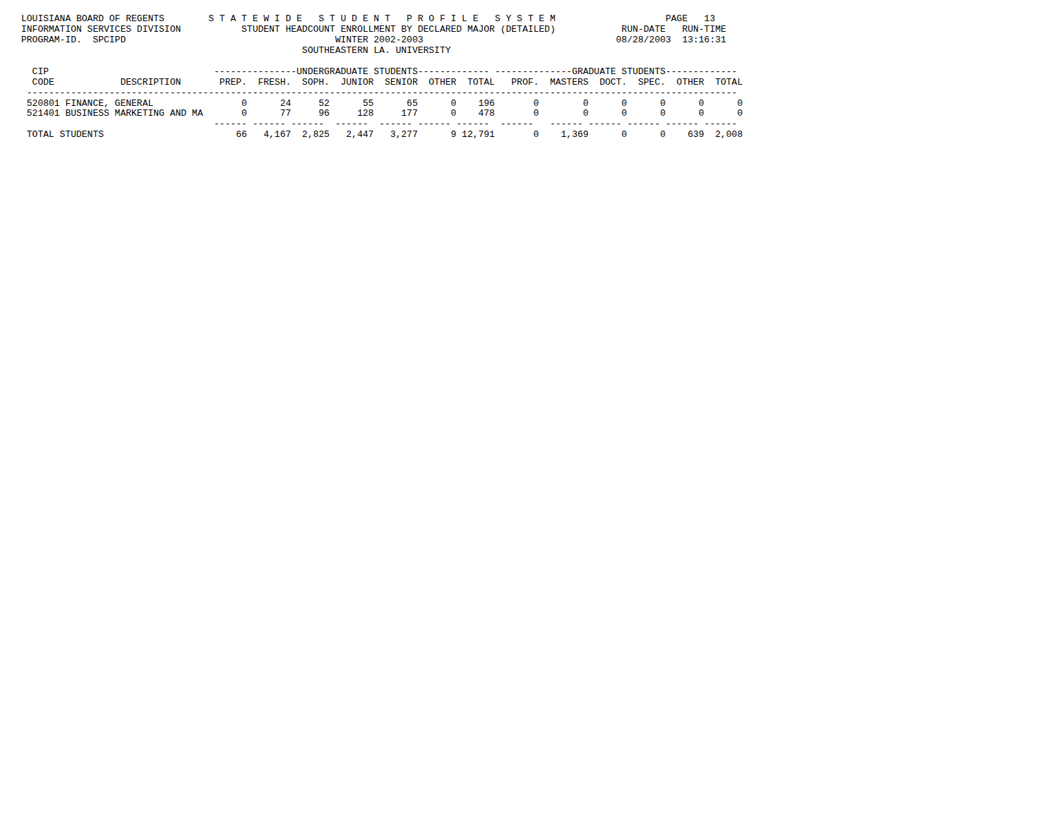LOUISIANA BOARD OF REGENTS        S T A T E W I D E   S T U D E N T   P R O F I L E   S Y S T E M                    PAGE   13
INFORMATION SERVICES DIVISION           STUDENT HEADCOUNT ENROLLMENT BY DECLARED MAJOR (DETAILED)            RUN-DATE   RUN-TIME
PROGRAM-ID.  SPCIPD                                      WINTER 2002-2003                                   08/28/2003  13:16:31
                                                   SOUTHEASTERN LA. UNIVERSITY

  CIP                              ---------------UNDERGRADUATE STUDENTS------------- --------------GRADUATE STUDENTS-------------
  CODE            DESCRIPTION       PREP.  FRESH.  SOPH.  JUNIOR  SENIOR  OTHER  TOTAL   PROF.  MASTERS  DOCT.  SPEC.  OTHER  TOTAL
 ---------------------------------------------------------------------------------------------------------------------------------
 520801 FINANCE, GENERAL                0      24     52      55      65      0    196       0        0      0      0      0      0
 521401 BUSINESS MARKETING AND MA       0      77     96     128     177      0    478       0        0      0      0      0      0
                                   ------ ------ ------  ------  ------ ------ ------  ------   ------ ------ ------ ------ ------
 TOTAL STUDENTS                        66   4,167  2,825   2,447   3,277      9 12,791       0    1,369      0      0    639  2,008